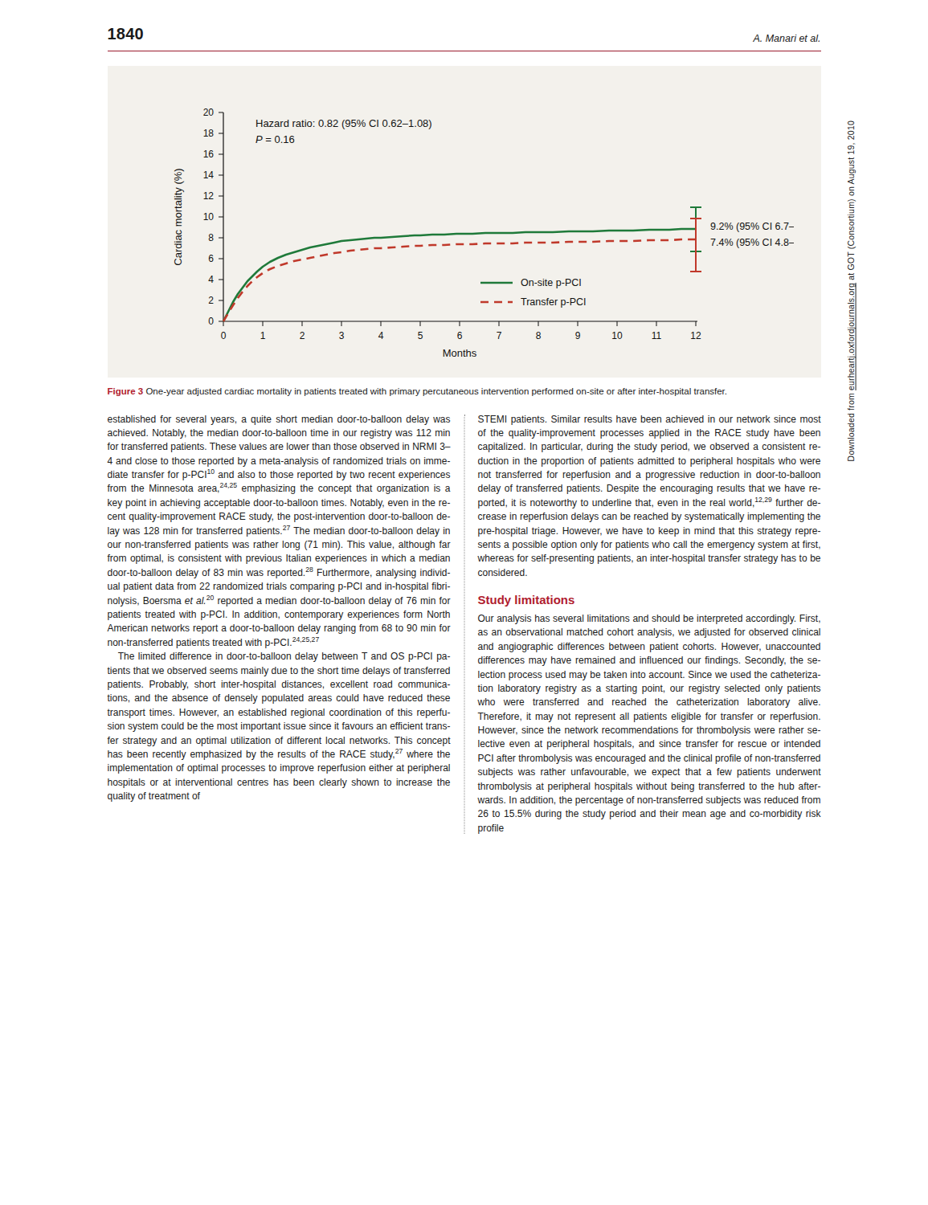1840
A. Manari et al.
0 2 4 6 8 10 12 14 16 18 20 Cardiac mortality (%) 0 1 2 3 4 5 6 7 8 9 10 11 12 Months Hazard ratio: 0.82 (95% CI 0.62–1.08) P = 0.16 9.2% (95% CI 6.7–11.7) 7.4% (95% CI 4.8–9.9) On-site p-PCI Transfer p-PCI
Figure 3 One-year adjusted cardiac mortality in patients treated with primary percutaneous intervention performed on-site or after inter-hospital transfer.
established for several years, a quite short median door-to-balloon delay was achieved. Notably, the median door-to-balloon time in our registry was 112 min for transferred patients. These values are lower than those observed in NRMI 3–4 and close to those reported by a meta-analysis of randomized trials on immediate transfer for p-PCI10 and also to those reported by two recent experiences from the Minnesota area,24,25 emphasizing the concept that organization is a key point in achieving acceptable door-to-balloon times. Notably, even in the recent quality-improvement RACE study, the post-intervention door-to-balloon delay was 128 min for transferred patients.27 The median door-to-balloon delay in our non-transferred patients was rather long (71 min). This value, although far from optimal, is consistent with previous Italian experiences in which a median door-to-balloon delay of 83 min was reported.28 Furthermore, analysing individual patient data from 22 randomized trials comparing p-PCI and in-hospital fibrinolysis, Boersma et al.20 reported a median door-to-balloon delay of 76 min for patients treated with p-PCI. In addition, contemporary experiences form North American networks report a door-to-balloon delay ranging from 68 to 90 min for non-transferred patients treated with p-PCI.24,25,27
The limited difference in door-to-balloon delay between T and OS p-PCI patients that we observed seems mainly due to the short time delays of transferred patients. Probably, short inter-hospital distances, excellent road communications, and the absence of densely populated areas could have reduced these transport times. However, an established regional coordination of this reperfusion system could be the most important issue since it favours an efficient transfer strategy and an optimal utilization of different local networks. This concept has been recently emphasized by the results of the RACE study,27 where the implementation of optimal processes to improve reperfusion either at peripheral hospitals or at interventional centres has been clearly shown to increase the quality of treatment of
STEMI patients. Similar results have been achieved in our network since most of the quality-improvement processes applied in the RACE study have been capitalized. In particular, during the study period, we observed a consistent reduction in the proportion of patients admitted to peripheral hospitals who were not transferred for reperfusion and a progressive reduction in door-to-balloon delay of transferred patients. Despite the encouraging results that we have reported, it is noteworthy to underline that, even in the real world,12,29 further decrease in reperfusion delays can be reached by systematically implementing the pre-hospital triage. However, we have to keep in mind that this strategy represents a possible option only for patients who call the emergency system at first, whereas for self-presenting patients, an inter-hospital transfer strategy has to be considered.
Study limitations
Our analysis has several limitations and should be interpreted accordingly. First, as an observational matched cohort analysis, we adjusted for observed clinical and angiographic differences between patient cohorts. However, unaccounted differences may have remained and influenced our findings. Secondly, the selection process used may be taken into account. Since we used the catheterization laboratory registry as a starting point, our registry selected only patients who were transferred and reached the catheterization laboratory alive. Therefore, it may not represent all patients eligible for transfer or reperfusion. However, since the network recommendations for thrombolysis were rather selective even at peripheral hospitals, and since transfer for rescue or intended PCI after thrombolysis was encouraged and the clinical profile of non-transferred subjects was rather unfavourable, we expect that a few patients underwent thrombolysis at peripheral hospitals without being transferred to the hub afterwards. In addition, the percentage of non-transferred subjects was reduced from 26 to 15.5% during the study period and their mean age and co-morbidity risk profile
Downloaded from eurheartj.oxfordjournals.org at GOT (Consortium) on August 19, 2010